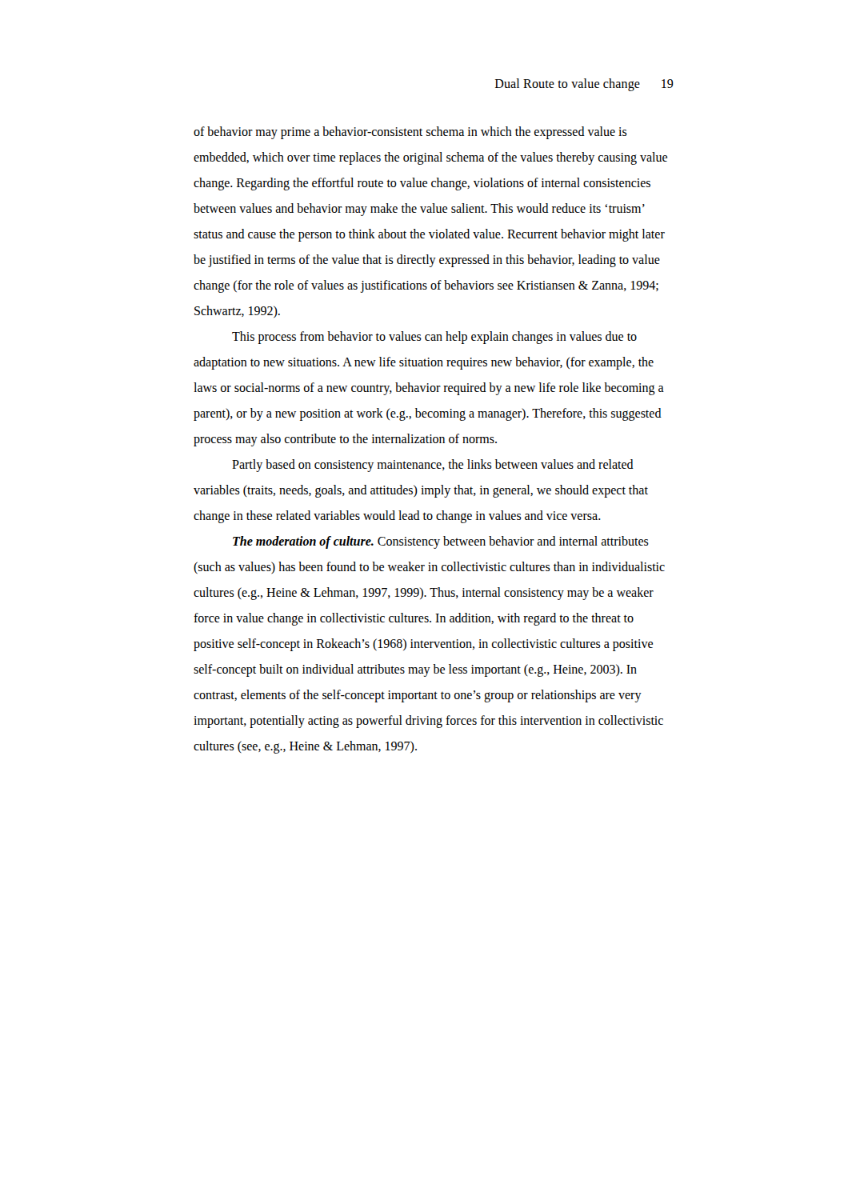Dual Route to value change19
of behavior may prime a behavior-consistent schema in which the expressed value is embedded, which over time replaces the original schema of the values thereby causing value change. Regarding the effortful route to value change, violations of internal consistencies between values and behavior may make the value salient. This would reduce its ‘truism’ status and cause the person to think about the violated value. Recurrent behavior might later be justified in terms of the value that is directly expressed in this behavior, leading to value change (for the role of values as justifications of behaviors see Kristiansen & Zanna, 1994; Schwartz, 1992).
This process from behavior to values can help explain changes in values due to adaptation to new situations. A new life situation requires new behavior, (for example, the laws or social-norms of a new country, behavior required by a new life role like becoming a parent), or by a new position at work (e.g., becoming a manager). Therefore, this suggested process may also contribute to the internalization of norms.
Partly based on consistency maintenance, the links between values and related variables (traits, needs, goals, and attitudes) imply that, in general, we should expect that change in these related variables would lead to change in values and vice versa.
The moderation of culture. Consistency between behavior and internal attributes (such as values) has been found to be weaker in collectivistic cultures than in individualistic cultures (e.g., Heine & Lehman, 1997, 1999). Thus, internal consistency may be a weaker force in value change in collectivistic cultures. In addition, with regard to the threat to positive self-concept in Rokeach’s (1968) intervention, in collectivistic cultures a positive self-concept built on individual attributes may be less important (e.g., Heine, 2003). In contrast, elements of the self-concept important to one’s group or relationships are very important, potentially acting as powerful driving forces for this intervention in collectivistic cultures (see, e.g., Heine & Lehman, 1997).